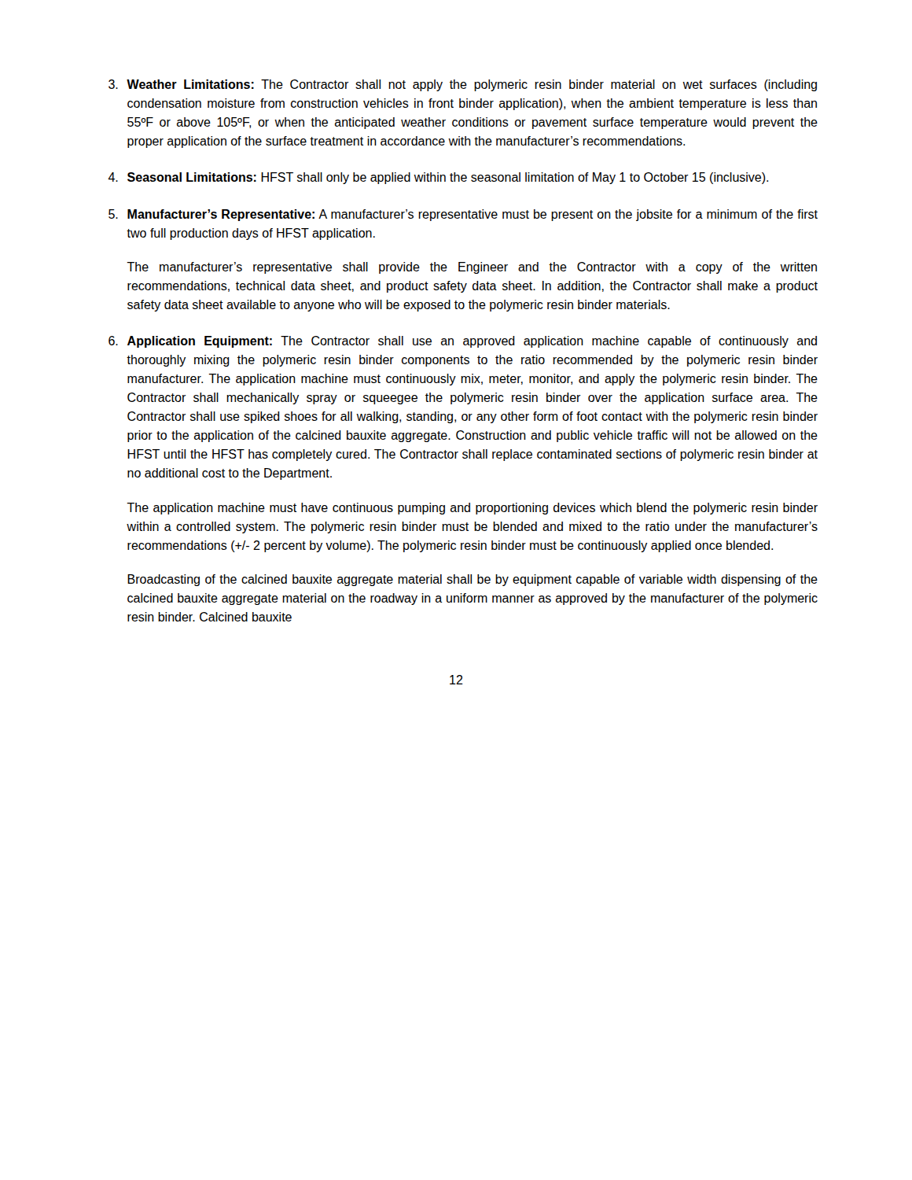Weather Limitations: The Contractor shall not apply the polymeric resin binder material on wet surfaces (including condensation moisture from construction vehicles in front binder application), when the ambient temperature is less than 55ºF or above 105ºF, or when the anticipated weather conditions or pavement surface temperature would prevent the proper application of the surface treatment in accordance with the manufacturer’s recommendations.
Seasonal Limitations: HFST shall only be applied within the seasonal limitation of May 1 to October 15 (inclusive).
Manufacturer’s Representative: A manufacturer’s representative must be present on the jobsite for a minimum of the first two full production days of HFST application.
The manufacturer’s representative shall provide the Engineer and the Contractor with a copy of the written recommendations, technical data sheet, and product safety data sheet. In addition, the Contractor shall make a product safety data sheet available to anyone who will be exposed to the polymeric resin binder materials.
Application Equipment: The Contractor shall use an approved application machine capable of continuously and thoroughly mixing the polymeric resin binder components to the ratio recommended by the polymeric resin binder manufacturer. The application machine must continuously mix, meter, monitor, and apply the polymeric resin binder. The Contractor shall mechanically spray or squeegee the polymeric resin binder over the application surface area. The Contractor shall use spiked shoes for all walking, standing, or any other form of foot contact with the polymeric resin binder prior to the application of the calcined bauxite aggregate. Construction and public vehicle traffic will not be allowed on the HFST until the HFST has completely cured. The Contractor shall replace contaminated sections of polymeric resin binder at no additional cost to the Department.
The application machine must have continuous pumping and proportioning devices which blend the polymeric resin binder within a controlled system. The polymeric resin binder must be blended and mixed to the ratio under the manufacturer’s recommendations (+/- 2 percent by volume). The polymeric resin binder must be continuously applied once blended.
Broadcasting of the calcined bauxite aggregate material shall be by equipment capable of variable width dispensing of the calcined bauxite aggregate material on the roadway in a uniform manner as approved by the manufacturer of the polymeric resin binder. Calcined bauxite
12